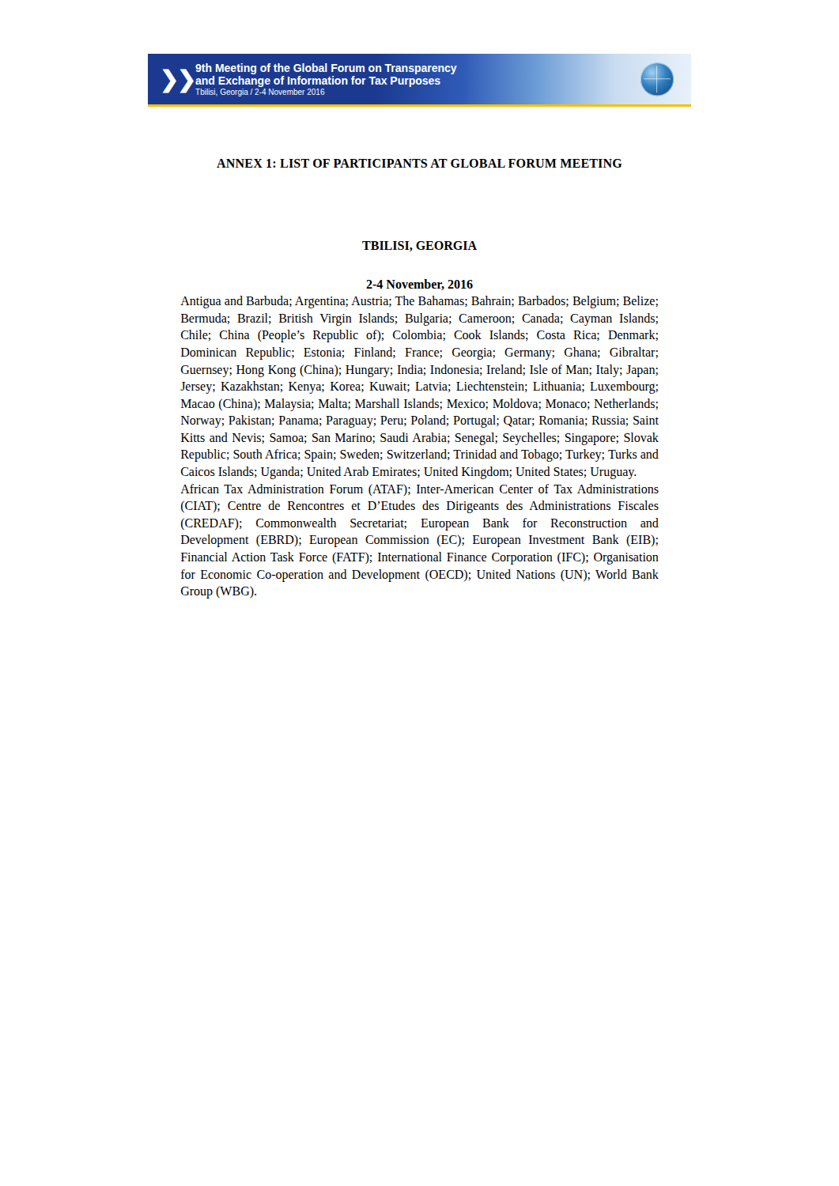❯❯
9th Meeting of the Global Forum on Transparency and Exchange of Information for Tax Purposes Tbilisi, Georgia / 2-4 November 2016
ANNEX 1: LIST OF PARTICIPANTS AT GLOBAL FORUM MEETING
TBILISI, GEORGIA
2-4 November, 2016
Antigua and Barbuda; Argentina; Austria; The Bahamas; Bahrain; Barbados; Belgium; Belize; Bermuda; Brazil; British Virgin Islands; Bulgaria; Cameroon; Canada; Cayman Islands; Chile; China (People’s Republic of); Colombia; Cook Islands; Costa Rica; Denmark; Dominican Republic; Estonia; Finland; France; Georgia; Germany; Ghana; Gibraltar; Guernsey; Hong Kong (China); Hungary; India; Indonesia; Ireland; Isle of Man; Italy; Japan; Jersey; Kazakhstan; Kenya; Korea; Kuwait; Latvia; Liechtenstein; Lithuania; Luxembourg; Macao (China); Malaysia; Malta; Marshall Islands; Mexico; Moldova; Monaco; Netherlands; Norway; Pakistan; Panama; Paraguay; Peru; Poland; Portugal; Qatar; Romania; Russia; Saint Kitts and Nevis; Samoa; San Marino; Saudi Arabia; Senegal; Seychelles; Singapore; Slovak Republic; South Africa; Spain; Sweden; Switzerland; Trinidad and Tobago; Turkey; Turks and Caicos Islands; Uganda; United Arab Emirates; United Kingdom; United States; Uruguay.
African Tax Administration Forum (ATAF); Inter-American Center of Tax Administrations (CIAT); Centre de Rencontres et D’Etudes des Dirigeants des Administrations Fiscales (CREDAF); Commonwealth Secretariat; European Bank for Reconstruction and Development (EBRD); European Commission (EC); European Investment Bank (EIB); Financial Action Task Force (FATF); International Finance Corporation (IFC); Organisation for Economic Co-operation and Development (OECD); United Nations (UN); World Bank Group (WBG).